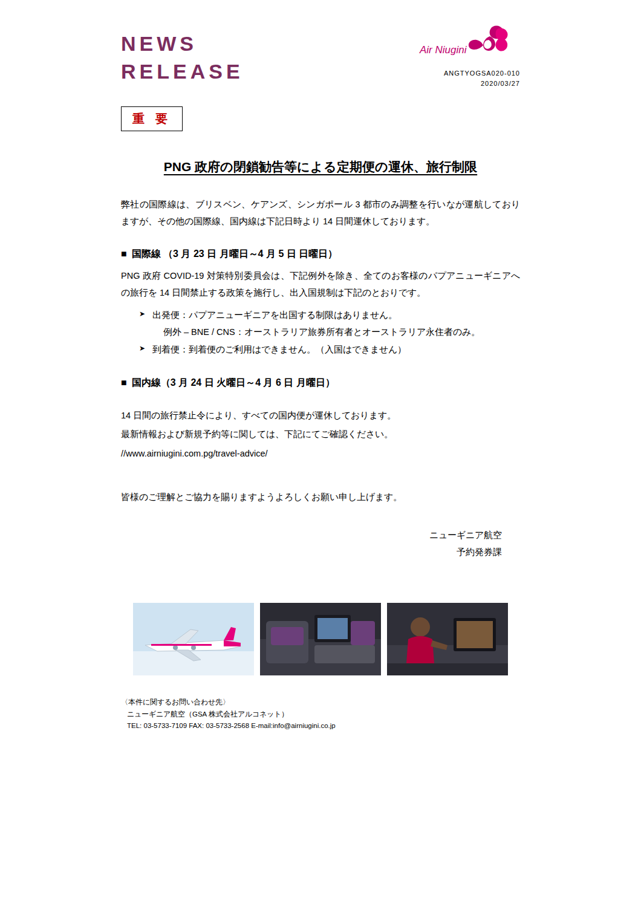NEWS
RELEASE
Air Niugini
ANGTYOGSA020-010
2020/03/27
重 要
PNG 政府の閉鎖勧告等による定期便の運休、旅行制限
弊社の国際線は、ブリスベン、ケアンズ、シンガポール 3 都市のみ調整を行いなが運航しておりますが、その他の国際線、国内線は下記日時より 14 日間運休しております。
■国際線 （3 月 23 日 月曜日～4 月 5 日 日曜日）
PNG 政府 COVID-19 対策特別委員会は、下記例外を除き、全てのお客様のパプアニューギニアへの旅行を 14 日間禁止する政策を施行し、出入国規制は下記のとおりです。
出発便：パプアニューギニアを出国する制限はありません。 例外 – BNE / CNS：オーストラリア旅券所有者とオーストラリア永住者のみ。
到着便：到着便のご利用はできません。（入国はできません）
■国内線（3 月 24 日 火曜日～4 月 6 日 月曜日）
14 日間の旅行禁止令により、すべての国内便が運休しております。
最新情報および新規予約等に関しては、下記にてご確認ください。
//www.airniugini.com.pg/travel-advice/
皆様のご理解とご協力を賜りますようよろしくお願い申し上げます。
ニューギニア航空
予約発券課
〈本件に関するお問い合わせ先〉
ニューギニア航空（GSA 株式会社アルコネット）
TEL: 03-5733-7109 FAX: 03-5733-2568 E-mail:info@airniugini.co.jp